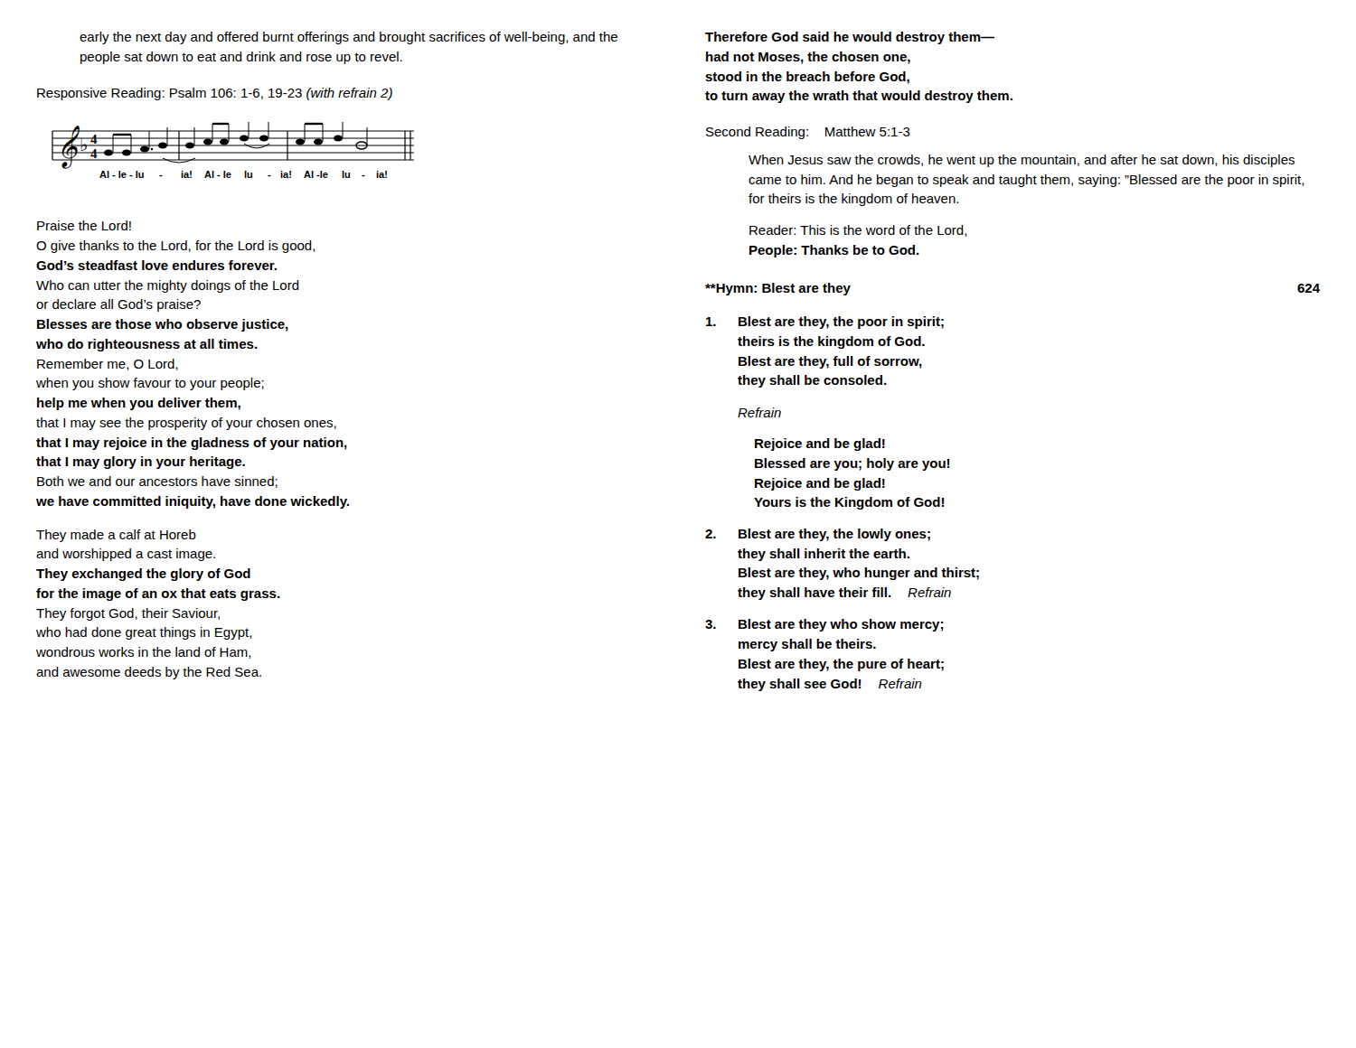early the next day and offered burnt offerings and brought sacrifices of well-being, and the people sat down to eat and drink and rose up to revel.
Responsive Reading: Psalm 106: 1-6, 19-23 (with refrain 2)
𝄞 ♭ 4 4 Al - le - lu - ia! Al - le lu - ia! Al -le lu - ia!
Praise the Lord!
O give thanks to the Lord, for the Lord is good,
God’s steadfast love endures forever.
Who can utter the mighty doings of the Lord
or declare all God’s praise?
Blesses are those who observe justice,
who do righteousness at all times.
Remember me, O Lord,
when you show favour to your people;
help me when you deliver them,
that I may see the prosperity of your chosen ones,
that I may rejoice in the gladness of your nation,
that I may glory in your heritage.
Both we and our ancestors have sinned;
we have committed iniquity, have done wickedly.
They made a calf at Horeb
and worshipped a cast image.
They exchanged the glory of God
for the image of an ox that eats grass.
They forgot God, their Saviour,
who had done great things in Egypt,
wondrous works in the land of Ham,
and awesome deeds by the Red Sea.
Therefore God said he would destroy them—
had not Moses, the chosen one,
stood in the breach before God,
to turn away the wrath that would destroy them.
Second Reading: Matthew 5:1-3
When Jesus saw the crowds, he went up the mountain, and after he sat down, his disciples came to him. And he began to speak and taught them, saying: ”Blessed are the poor in spirit, for theirs is the kingdom of heaven.
Reader: This is the word of the Lord,
People: Thanks be to God.
**Hymn: Blest are they 624
1. Blest are they, the poor in spirit;
theirs is the kingdom of God.
Blest are they, full of sorrow,
they shall be consoled.
Refrain
Rejoice and be glad!
Blessed are you; holy are you!
Rejoice and be glad!
Yours is the Kingdom of God!
2. Blest are they, the lowly ones;
they shall inherit the earth.
Blest are they, who hunger and thirst;
they shall have their fill.Refrain
3. Blest are they who show mercy;
mercy shall be theirs.
Blest are they, the pure of heart;
they shall see God!Refrain